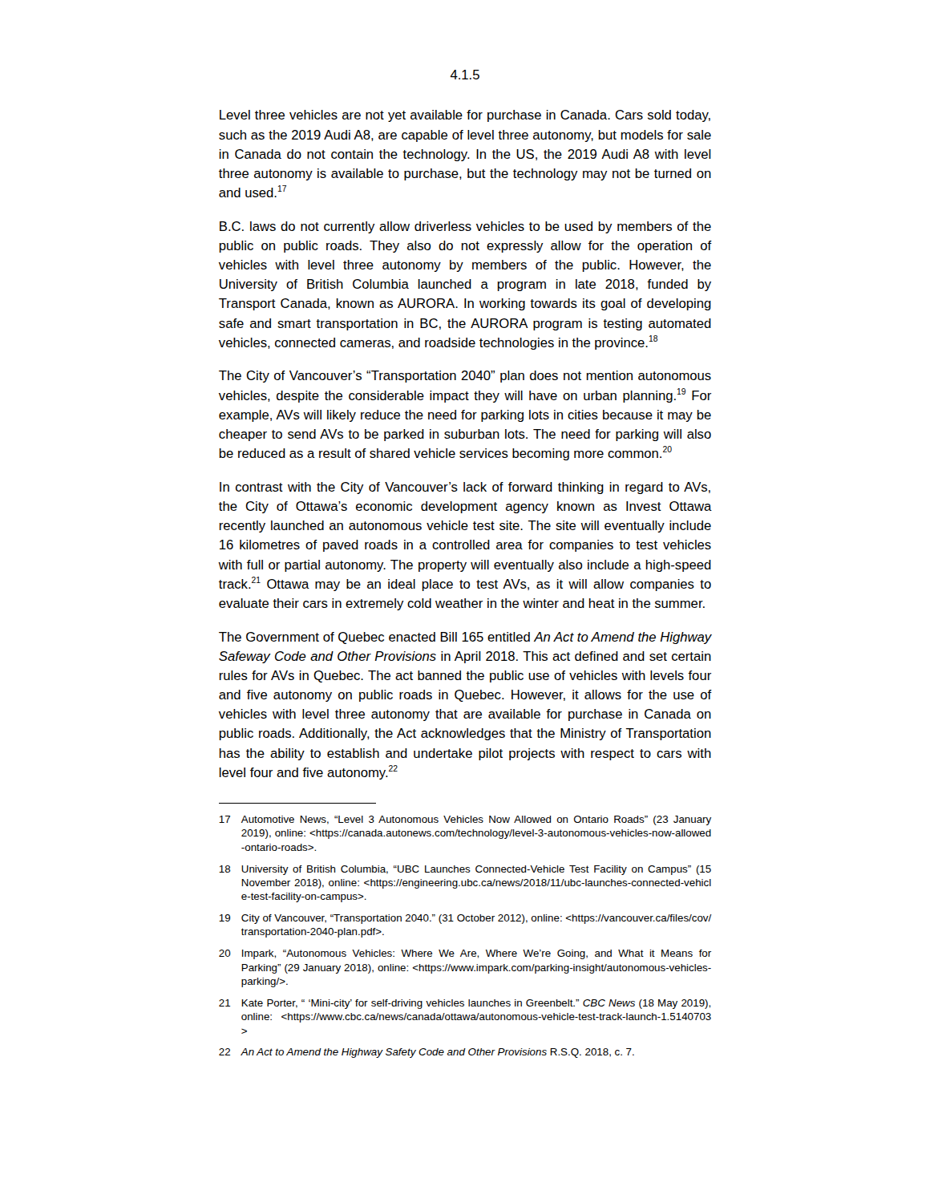4.1.5
Level three vehicles are not yet available for purchase in Canada. Cars sold today, such as the 2019 Audi A8, are capable of level three autonomy, but models for sale in Canada do not contain the technology. In the US, the 2019 Audi A8 with level three autonomy is available to purchase, but the technology may not be turned on and used.17
B.C. laws do not currently allow driverless vehicles to be used by members of the public on public roads. They also do not expressly allow for the operation of vehicles with level three autonomy by members of the public. However, the University of British Columbia launched a program in late 2018, funded by Transport Canada, known as AURORA. In working towards its goal of developing safe and smart transportation in BC, the AURORA program is testing automated vehicles, connected cameras, and roadside technologies in the province.18
The City of Vancouver’s “Transportation 2040” plan does not mention autonomous vehicles, despite the considerable impact they will have on urban planning.19 For example, AVs will likely reduce the need for parking lots in cities because it may be cheaper to send AVs to be parked in suburban lots. The need for parking will also be reduced as a result of shared vehicle services becoming more common.20
In contrast with the City of Vancouver’s lack of forward thinking in regard to AVs, the City of Ottawa’s economic development agency known as Invest Ottawa recently launched an autonomous vehicle test site. The site will eventually include 16 kilometres of paved roads in a controlled area for companies to test vehicles with full or partial autonomy. The property will eventually also include a high-speed track.21 Ottawa may be an ideal place to test AVs, as it will allow companies to evaluate their cars in extremely cold weather in the winter and heat in the summer.
The Government of Quebec enacted Bill 165 entitled An Act to Amend the Highway Safeway Code and Other Provisions in April 2018. This act defined and set certain rules for AVs in Quebec. The act banned the public use of vehicles with levels four and five autonomy on public roads in Quebec. However, it allows for the use of vehicles with level three autonomy that are available for purchase in Canada on public roads. Additionally, the Act acknowledges that the Ministry of Transportation has the ability to establish and undertake pilot projects with respect to cars with level four and five autonomy.22
17
Automotive News, “Level 3 Autonomous Vehicles Now Allowed on Ontario Roads” (23 January 2019), online: <https://canada.autonews.com/technology/level-3-autonomous-vehicles-now-allowed-ontario-roads>.
18
University of British Columbia, “UBC Launches Connected-Vehicle Test Facility on Campus” (15 November 2018), online: <https://engineering.ubc.ca/news/2018/11/ubc-launches-connected-vehicle-test-facility-on-campus>.
19
City of Vancouver, “Transportation 2040.” (31 October 2012), online: <https://vancouver.ca/files/cov/transportation-2040-plan.pdf>.
20
Impark, “Autonomous Vehicles: Where We Are, Where We’re Going, and What it Means for Parking” (29 January 2018), online: <https://www.impark.com/parking-insight/autonomous-vehicles-parking/>.
21
Kate Porter, “ ‘Mini-city’ for self-driving vehicles launches in Greenbelt.” CBC News (18 May 2019), online: <https://www.cbc.ca/news/canada/ottawa/autonomous-vehicle-test-track-launch-1.5140703>
22
An Act to Amend the Highway Safety Code and Other Provisions R.S.Q. 2018, c. 7.